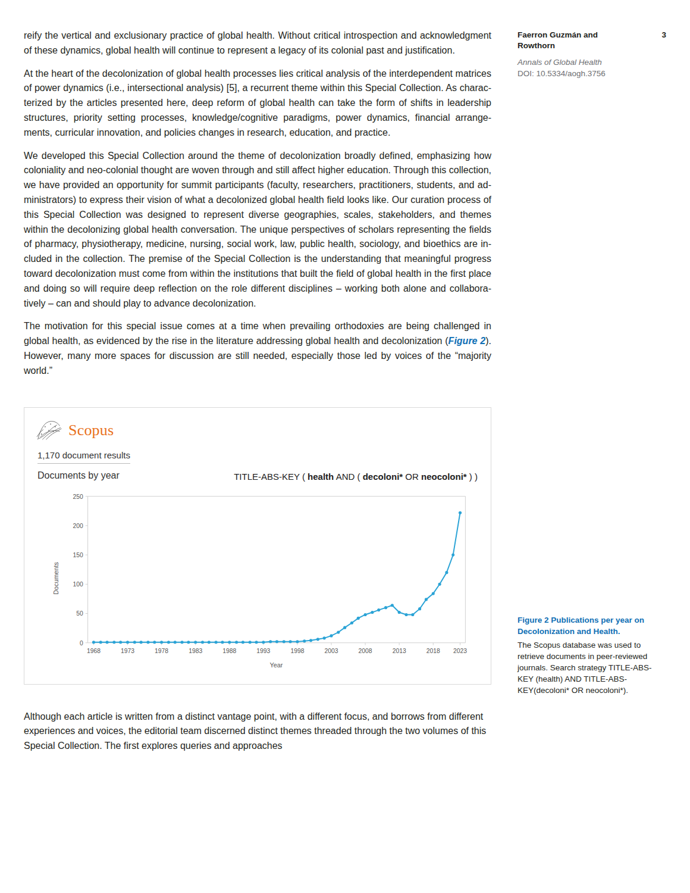Faerron Guzmán and
Rowthorn 3
Annals of Global Health
DOI: 10.5334/aogh.3756
reify the vertical and exclusionary practice of global health. Without critical introspection and acknowledgment of these dynamics, global health will continue to represent a legacy of its colonial past and justification.
At the heart of the decolonization of global health processes lies critical analysis of the interdependent matrices of power dynamics (i.e., intersectional analysis) [5], a recurrent theme within this Special Collection. As characterized by the articles presented here, deep reform of global health can take the form of shifts in leadership structures, priority setting processes, knowledge/cognitive paradigms, power dynamics, financial arrangements, curricular innovation, and policies changes in research, education, and practice.
We developed this Special Collection around the theme of decolonization broadly defined, emphasizing how coloniality and neo-colonial thought are woven through and still affect higher education. Through this collection, we have provided an opportunity for summit participants (faculty, researchers, practitioners, students, and administrators) to express their vision of what a decolonized global health field looks like. Our curation process of this Special Collection was designed to represent diverse geographies, scales, stakeholders, and themes within the decolonizing global health conversation. The unique perspectives of scholars representing the fields of pharmacy, physiotherapy, medicine, nursing, social work, law, public health, sociology, and bioethics are included in the collection. The premise of the Special Collection is the understanding that meaningful progress toward decolonization must come from within the institutions that built the field of global health in the first place and doing so will require deep reflection on the role different disciplines – working both alone and collaboratively – can and should play to advance decolonization.
The motivation for this special issue comes at a time when prevailing orthodoxies are being challenged in global health, as evidenced by the rise in the literature addressing global health and decolonization (Figure 2). However, many more spaces for discussion are still needed, especially those led by voices of the “majority world.”
Scopus
1,170 document results
Documents by year
TITLE-ABS-KEY ( health AND ( decoloni* OR neocoloni* ) )
0 50 100 150 200 250 Documents 1968 1973 1978 1983 1988 1993 1998 2003 2008 2013 2018 2023 Year
Figure 2 Publications per year on Decolonization and Health.
The Scopus database was used to retrieve documents in peer-reviewed journals. Search strategy TITLE-ABS-KEY (health) AND TITLE-ABS-KEY(decoloni* OR neocoloni*).
Although each article is written from a distinct vantage point, with a different focus, and borrows from different experiences and voices, the editorial team discerned distinct themes threaded through the two volumes of this Special Collection. The first explores queries and approaches